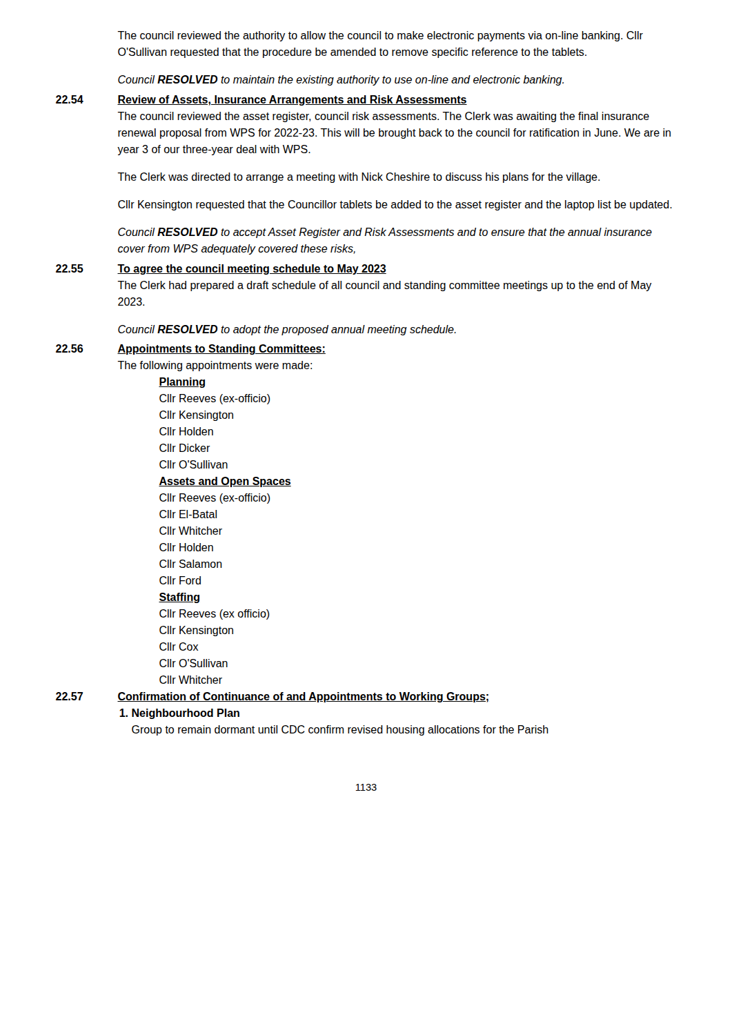The council reviewed the authority to allow the council to make electronic payments via on-line banking. Cllr O'Sullivan requested that the procedure be amended to remove specific reference to the tablets.
Council RESOLVED to maintain the existing authority to use on-line and electronic banking.
22.54
Review of Assets, Insurance Arrangements and Risk Assessments
The council reviewed the asset register, council risk assessments. The Clerk was awaiting the final insurance renewal proposal from WPS for 2022-23. This will be brought back to the council for ratification in June. We are in year 3 of our three-year deal with WPS.
The Clerk was directed to arrange a meeting with Nick Cheshire to discuss his plans for the village.
Cllr Kensington requested that the Councillor tablets be added to the asset register and the laptop list be updated.
Council RESOLVED to accept Asset Register and Risk Assessments and to ensure that the annual insurance cover from WPS adequately covered these risks,
22.55
To agree the council meeting schedule to May 2023
The Clerk had prepared a draft schedule of all council and standing committee meetings up to the end of May 2023.
Council RESOLVED to adopt the proposed annual meeting schedule.
22.56
Appointments to Standing Committees:
The following appointments were made:
Planning
Cllr Reeves (ex-officio)
Cllr Kensington
Cllr Holden
Cllr Dicker
Cllr O'Sullivan
Assets and Open Spaces
Cllr Reeves (ex-officio)
Cllr El-Batal
Cllr Whitcher
Cllr Holden
Cllr Salamon
Cllr Ford
Staffing
Cllr Reeves (ex officio)
Cllr Kensington
Cllr Cox
Cllr O'Sullivan
Cllr Whitcher
22.57
Confirmation of Continuance of and Appointments to Working Groups;
Neighbourhood Plan Group to remain dormant until CDC confirm revised housing allocations for the Parish
1133